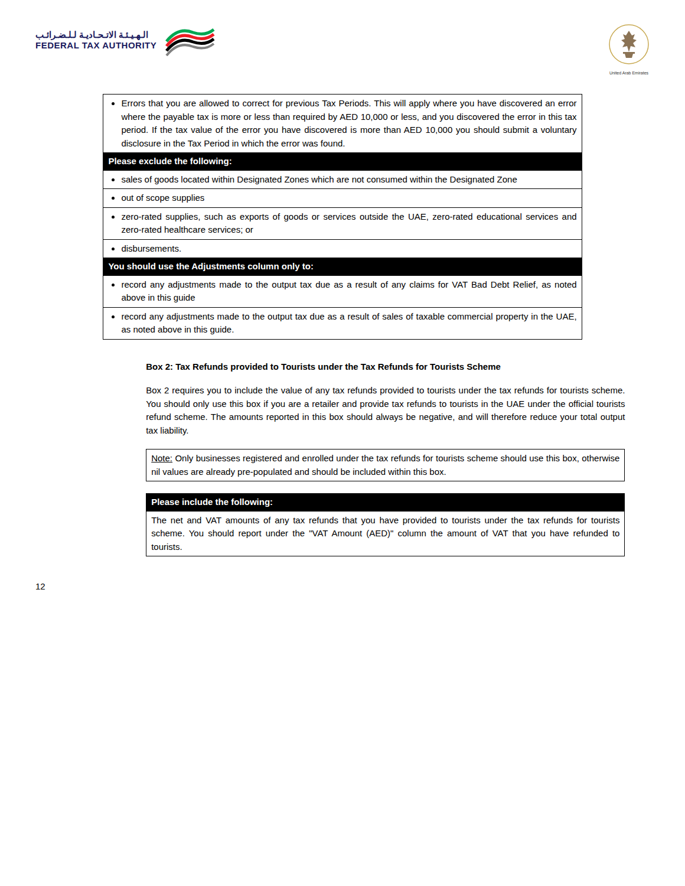الـهـيـئـة الاتـحـاديـة لـلـضـرائـب
FEDERAL TAX AUTHORITY
United Arab Emirates
| Errors that you are allowed to correct for previous Tax Periods. This will apply where you have discovered an error where the payable tax is more or less than required by AED 10,000 or less, and you discovered the error in this tax period. If the tax value of the error you have discovered is more than AED 10,000 you should submit a voluntary disclosure in the Tax Period in which the error was found. |
| Please exclude the following: |
| sales of goods located within Designated Zones which are not consumed within the Designated Zone |
| out of scope supplies |
| zero-rated supplies, such as exports of goods or services outside the UAE, zero-rated educational services and zero-rated healthcare services; or |
| disbursements. |
| You should use the Adjustments column only to: |
| record any adjustments made to the output tax due as a result of any claims for VAT Bad Debt Relief, as noted above in this guide |
| record any adjustments made to the output tax due as a result of sales of taxable commercial property in the UAE, as noted above in this guide. |
Box 2: Tax Refunds provided to Tourists under the Tax Refunds for Tourists Scheme
Box 2 requires you to include the value of any tax refunds provided to tourists under the tax refunds for tourists scheme. You should only use this box if you are a retailer and provide tax refunds to tourists in the UAE under the official tourists refund scheme. The amounts reported in this box should always be negative, and will therefore reduce your total output tax liability.
Note: Only businesses registered and enrolled under the tax refunds for tourists scheme should use this box, otherwise nil values are already pre-populated and should be included within this box.
| Please include the following: |
| The net and VAT amounts of any tax refunds that you have provided to tourists under the tax refunds for tourists scheme. You should report under the "VAT Amount (AED)" column the amount of VAT that you have refunded to tourists. |
12